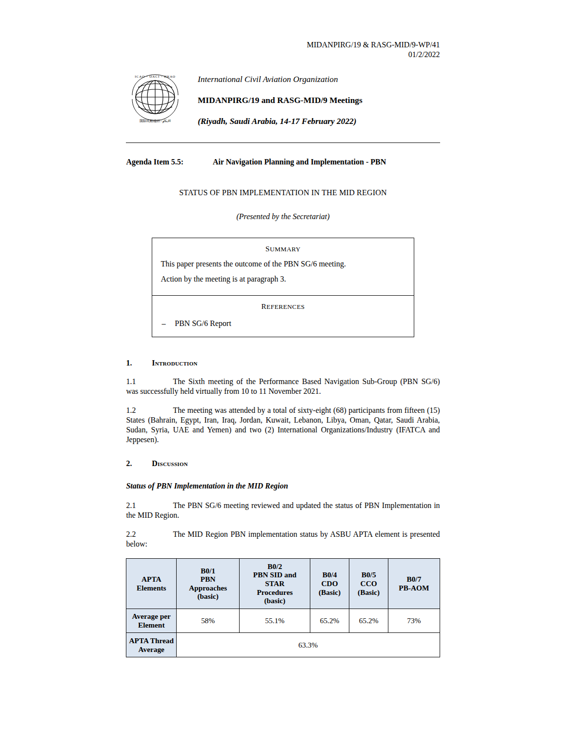MIDANPIRG/19 & RASG-MID/9-WP/41
01/2/2022
ICAO ◦ OACI ◦ ИКАО 国际民航组织 ◦ الايكاو
International Civil Aviation Organization
MIDANPIRG/19 and RASG-MID/9 Meetings
(Riyadh, Saudi Arabia, 14-17 February 2022)
Agenda Item 5.5: Air Navigation Planning and Implementation - PBN
STATUS OF PBN IMPLEMENTATION IN THE MID REGION
(Presented by the Secretariat)
| S UMMARY This paper presents the outcome of the PBN SG/6 meeting. Action by the meeting is at paragraph 3. |
| R EFERENCES PBN SG/6 Report |
1. Introduction
1.1 The Sixth meeting of the Performance Based Navigation Sub-Group (PBN SG/6) was successfully held virtually from 10 to 11 November 2021.
1.2 The meeting was attended by a total of sixty-eight (68) participants from fifteen (15) States (Bahrain, Egypt, Iran, Iraq, Jordan, Kuwait, Lebanon, Libya, Oman, Qatar, Saudi Arabia, Sudan, Syria, UAE and Yemen) and two (2) International Organizations/Industry (IFATCA and Jeppesen).
2. Discussion
Status of PBN Implementation in the MID Region
2.1 The PBN SG/6 meeting reviewed and updated the status of PBN Implementation in the MID Region.
2.2 The MID Region PBN implementation status by ASBU APTA element is presented below:
| APTA Elements | B0/1 PBN Approaches (basic) | B0/2 PBN SID and STAR Procedures (basic) | B0/4 CDO (Basic) | B0/5 CCO (Basic) | B0/7 PB-AOM |
| --- | --- | --- | --- | --- | --- |
| Average per Element | 58% | 55.1% | 65.2% | 65.2% | 73% |
| APTA Thread Average | 63.3% |